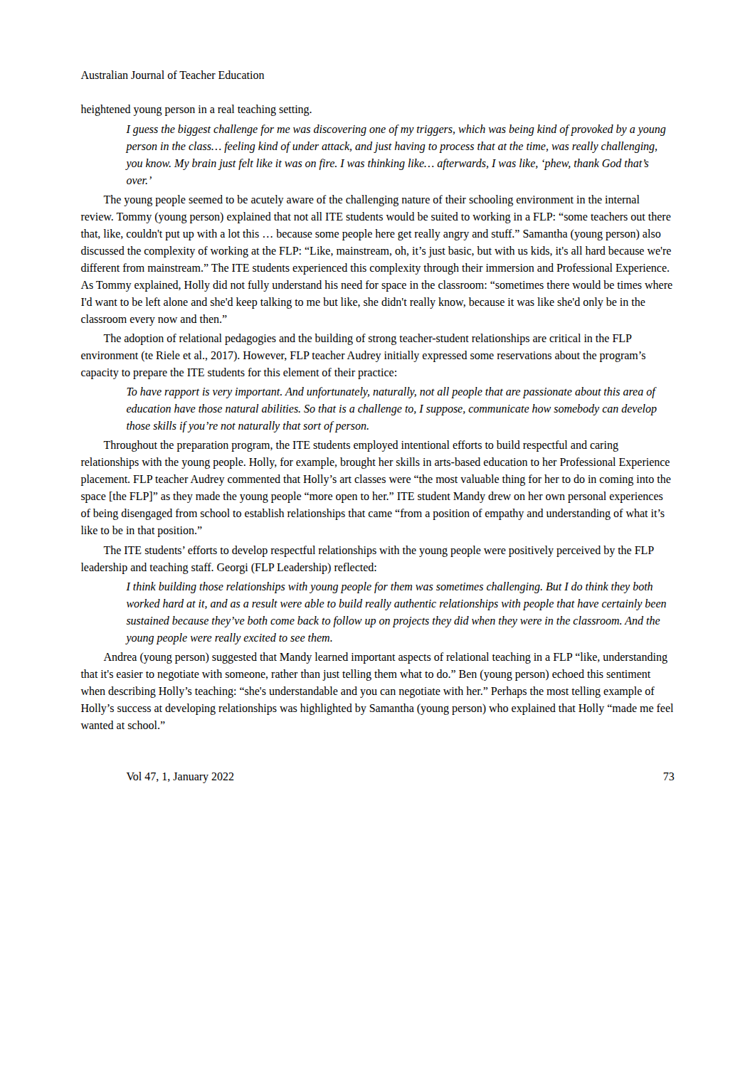Australian Journal of Teacher Education
heightened young person in a real teaching setting.
I guess the biggest challenge for me was discovering one of my triggers, which was being kind of provoked by a young person in the class… feeling kind of under attack, and just having to process that at the time, was really challenging, you know. My brain just felt like it was on fire. I was thinking like… afterwards, I was like, ‘phew, thank God that’s over.’
The young people seemed to be acutely aware of the challenging nature of their schooling environment in the internal review. Tommy (young person) explained that not all ITE students would be suited to working in a FLP: “some teachers out there that, like, couldn't put up with a lot this … because some people here get really angry and stuff.” Samantha (young person) also discussed the complexity of working at the FLP: “Like, mainstream, oh, it’s just basic, but with us kids, it's all hard because we're different from mainstream.” The ITE students experienced this complexity through their immersion and Professional Experience. As Tommy explained, Holly did not fully understand his need for space in the classroom: “sometimes there would be times where I'd want to be left alone and she'd keep talking to me but like, she didn't really know, because it was like she'd only be in the classroom every now and then.”
The adoption of relational pedagogies and the building of strong teacher-student relationships are critical in the FLP environment (te Riele et al., 2017). However, FLP teacher Audrey initially expressed some reservations about the program’s capacity to prepare the ITE students for this element of their practice:
To have rapport is very important. And unfortunately, naturally, not all people that are passionate about this area of education have those natural abilities. So that is a challenge to, I suppose, communicate how somebody can develop those skills if you’re not naturally that sort of person.
Throughout the preparation program, the ITE students employed intentional efforts to build respectful and caring relationships with the young people. Holly, for example, brought her skills in arts-based education to her Professional Experience placement. FLP teacher Audrey commented that Holly’s art classes were “the most valuable thing for her to do in coming into the space [the FLP]” as they made the young people “more open to her.” ITE student Mandy drew on her own personal experiences of being disengaged from school to establish relationships that came “from a position of empathy and understanding of what it’s like to be in that position.”
The ITE students’ efforts to develop respectful relationships with the young people were positively perceived by the FLP leadership and teaching staff. Georgi (FLP Leadership) reflected:
I think building those relationships with young people for them was sometimes challenging. But I do think they both worked hard at it, and as a result were able to build really authentic relationships with people that have certainly been sustained because they’ve both come back to follow up on projects they did when they were in the classroom. And the young people were really excited to see them.
Andrea (young person) suggested that Mandy learned important aspects of relational teaching in a FLP “like, understanding that it's easier to negotiate with someone, rather than just telling them what to do.” Ben (young person) echoed this sentiment when describing Holly’s teaching: “she's understandable and you can negotiate with her.” Perhaps the most telling example of Holly’s success at developing relationships was highlighted by Samantha (young person) who explained that Holly “made me feel wanted at school.”
Vol 47, 1, January 2022 73